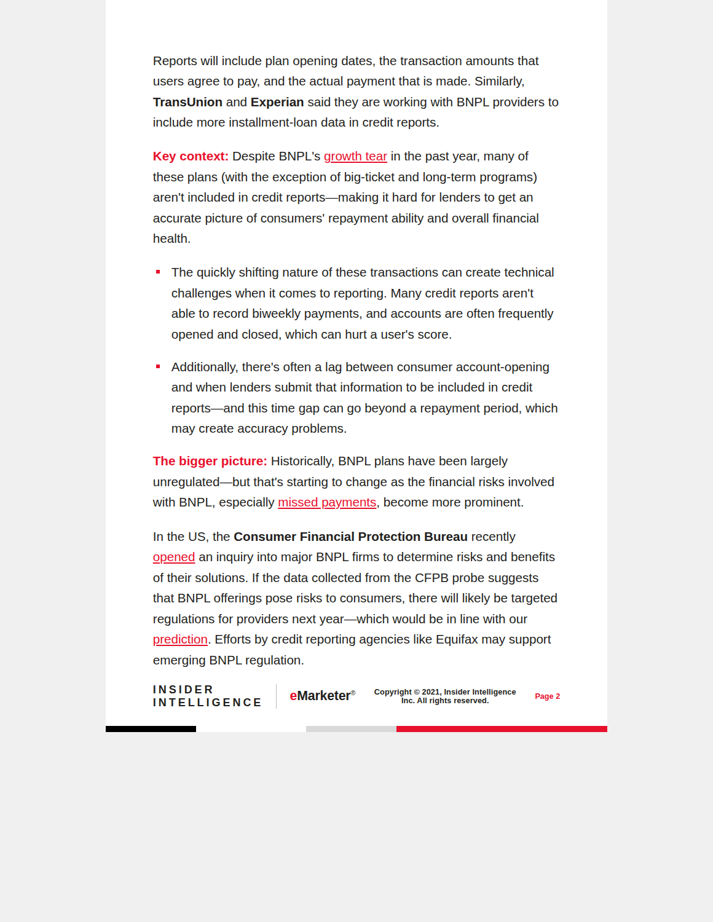Reports will include plan opening dates, the transaction amounts that users agree to pay, and the actual payment that is made. Similarly, TransUnion and Experian said they are working with BNPL providers to include more installment-loan data in credit reports.
Key context: Despite BNPL's growth tear in the past year, many of these plans (with the exception of big-ticket and long-term programs) aren't included in credit reports—making it hard for lenders to get an accurate picture of consumers' repayment ability and overall financial health.
The quickly shifting nature of these transactions can create technical challenges when it comes to reporting. Many credit reports aren't able to record biweekly payments, and accounts are often frequently opened and closed, which can hurt a user's score.
Additionally, there's often a lag between consumer account-opening and when lenders submit that information to be included in credit reports—and this time gap can go beyond a repayment period, which may create accuracy problems.
The bigger picture: Historically, BNPL plans have been largely unregulated—but that's starting to change as the financial risks involved with BNPL, especially missed payments, become more prominent.
In the US, the Consumer Financial Protection Bureau recently opened an inquiry into major BNPL firms to determine risks and benefits of their solutions. If the data collected from the CFPB probe suggests that BNPL offerings pose risks to consumers, there will likely be targeted regulations for providers next year—which would be in line with our prediction. Efforts by credit reporting agencies like Equifax may support emerging BNPL regulation.
INSIDER
INTELLIGENCE
e Marketer®
Copyright © 2021, Insider Intelligence Inc. All rights reserved.
Page 2